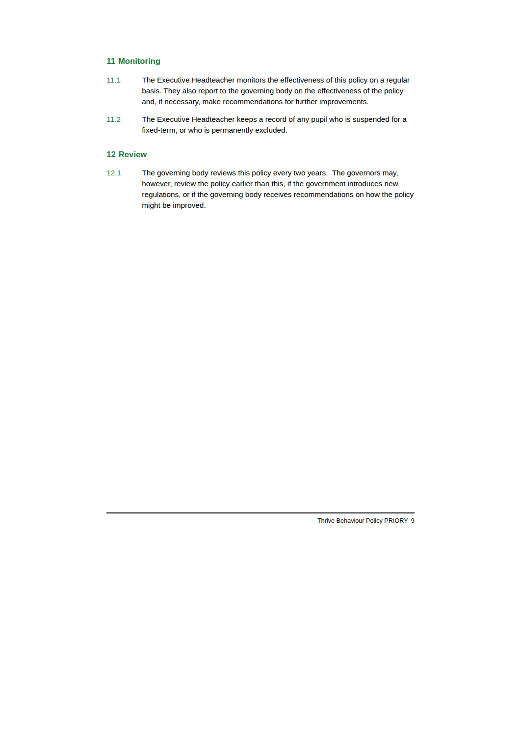11 Monitoring
11.1
The Executive Headteacher monitors the effectiveness of this policy on a regular basis. They also report to the governing body on the effectiveness of the policy and, if necessary, make recommendations for further improvements.
11.2
The Executive Headteacher keeps a record of any pupil who is suspended for a fixed-term, or who is permanently excluded.
12 Review
12.1
The governing body reviews this policy every two years. The governors may, however, review the policy earlier than this, if the government introduces new regulations, or if the governing body receives recommendations on how the policy might be improved.
Thrive Behaviour Policy PRIORY9